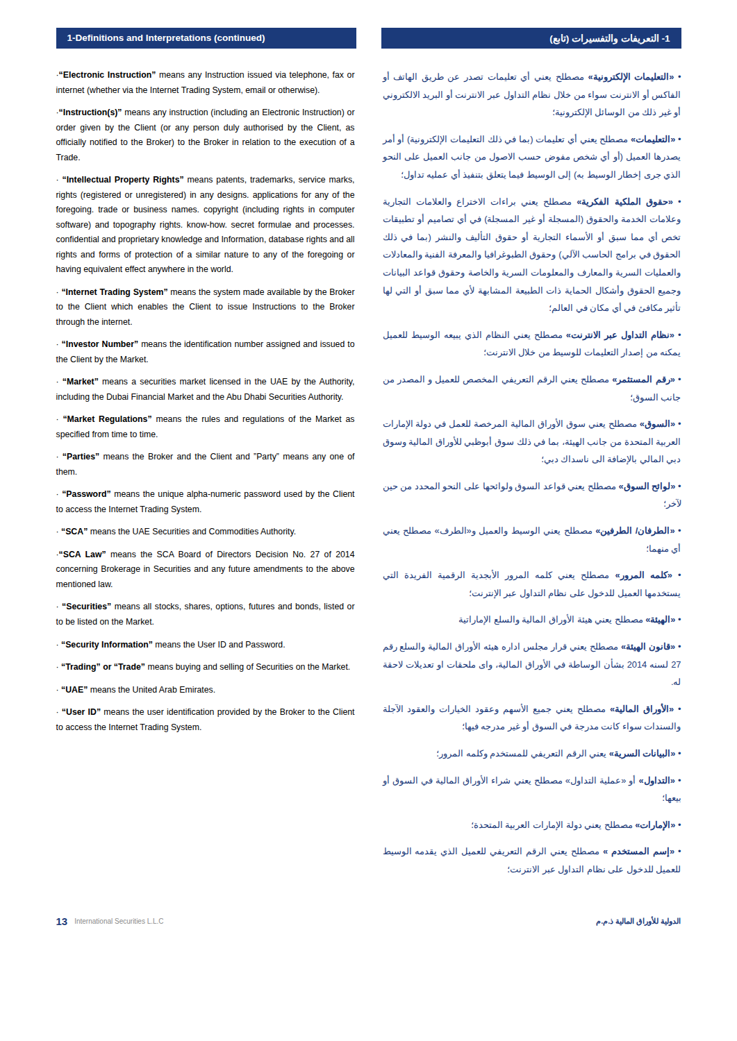1-Definitions and Interpretations (continued)
1- التعريفات والتفسيرات (تابع)
·“Electronic Instruction” means any Instruction issued via telephone, fax or internet (whether via the Internet Trading System, email or otherwise).
·“Instruction(s)” means any instruction (including an Electronic Instruction) or order given by the Client (or any person duly authorised by the Client, as officially notified to the Broker) to the Broker in relation to the execution of a Trade.
· “Intellectual Property Rights” means patents, trademarks, service marks, rights (registered or unregistered) in any designs. applications for any of the foregoing. trade or business names. copyright (including rights in computer software) and topography rights. know-how. secret formulae and processes. confidential and proprietary knowledge and Information, database rights and all rights and forms of protection of a similar nature to any of the foregoing or having equivalent effect anywhere in the world.
· “Internet Trading System” means the system made available by the Broker to the Client which enables the Client to issue Instructions to the Broker through the internet.
· “Investor Number” means the identification number assigned and issued to the Client by the Market.
· “Market” means a securities market licensed in the UAE by the Authority, including the Dubai Financial Market and the Abu Dhabi Securities Authority.
· “Market Regulations” means the rules and regulations of the Market as specified from time to time.
· “Parties” means the Broker and the Client and ”Party” means any one of them.
· “Password” means the unique alpha-numeric password used by the Client to access the Internet Trading System.
· “SCA” means the UAE Securities and Commodities Authority.
·“SCA Law” means the SCA Board of Directors Decision No. 27 of 2014 concerning Brokerage in Securities and any future amendments to the above mentioned law.
· “Securities” means all stocks, shares, options, futures and bonds, listed or to be listed on the Market.
· “Security Information” means the User ID and Password.
· “Trading” or “Trade” means buying and selling of Securities on the Market.
· “UAE” means the United Arab Emirates.
· “User ID” means the user identification provided by the Broker to the Client to access the Internet Trading System.
• «التعليمات الإلكترونية» مصطلح يعني أي تعليمات تصدر عن طريق الهاتف أو الفاكس أو الانترنت سواء من خلال نظام التداول عبر الانترنت أو البريد الالكتروني أو غير ذلك من الوسائل الإلكترونية؛
• «التعليمات» مصطلح يعني أي تعليمات (بما في ذلك التعليمات الإلكترونية) أو أمر يصدرها العميل (أو أي شخص مفوض حسب الاصول من جانب العميل على النحو الذي جرى إخطار الوسيط به) إلى الوسيط فيما يتعلق بتنفيذ أي عمليه تداول؛
• «حقوق الملكية الفكرية» مصطلح يعني براءات الاختراع والعلامات التجارية وعلامات الخدمة والحقوق (المسجلة أو غير المسجلة) في أي تصاميم أو تطبيقات تخص أي مما سبق أو الأسماء التجارية أو حقوق التأليف والنشر (بما في ذلك الحقوق في برامج الحاسب الآلي) وحقوق الطبوغرافيا والمعرفة الفنية والمعادلات والعمليات السرية والمعارف والمعلومات السرية والخاصة وحقوق قواعد البيانات وجميع الحقوق وأشكال الحماية ذات الطبيعة المشابهة لأي مما سبق أو التي لها تأثير مكافئ في أي مكان في العالم؛
• «نظام التداول عبر الانترنت» مصطلح يعني النظام الذي يبيعه الوسيط للعميل يمكنه من إصدار التعليمات للوسيط من خلال الانترنت؛
• «رقم المستثمر» مصطلح يعني الرقم التعريفي المخصص للعميل و المصدر من جانب السوق؛
• «السوق» مصطلح يعني سوق الأوراق المالية المرخصة للعمل في دولة الإمارات العربية المتحدة من جانب الهيئة، بما في ذلك سوق أبوظبي للأوراق المالية وسوق دبي المالي بالإضافة الى ناسداك دبي؛
• «لوائح السوق» مصطلح يعني قواعد السوق ولوائحها على النحو المحدد من حين لآخر؛
• «الطرفان/ الطرفين» مصطلح يعني الوسيط والعميل و«الطرف» مصطلح يعني أي منهما؛
• «كلمه المرور» مصطلح يعني كلمه المرور الأبجدية الرقمية الفريدة التي يستخدمها العميل للدخول على نظام التداول عبر الإنترنت؛
• «الهيئة» مصطلح يعني هيئة الأوراق المالية والسلع الإماراتية
• «قانون الهيئة» مصطلح يعني قرار مجلس اداره هيئه الأوراق المالية والسلع رقم 27 لسنه 2014 بشأن الوساطة في الأوراق المالية، واى ملحقات او تعديلات لاحقة له.
• «الأوراق المالية» مصطلح يعني جميع الأسهم وعقود الخيارات والعقود الآجلة والسندات سواء كانت مدرجة في السوق أو غير مدرجه فيها؛
• «البيانات السرية» يعني الرقم التعريفي للمستخدم وكلمه المرور؛
• «التداول» أو «عملية التداول» مصطلح يعني شراء الأوراق المالية في السوق أو بيعها؛
• «الإمارات» مصطلح يعني دولة الإمارات العربية المتحدة؛
• «إسم المستخدم » مصطلح يعني الرقم التعريفي للعميل الذي يقدمه الوسيط للعميل للدخول على نظام التداول عبر الانترنت؛
13 International Securities L.L.C
الدولية للأوراق المالية ذ.م.م